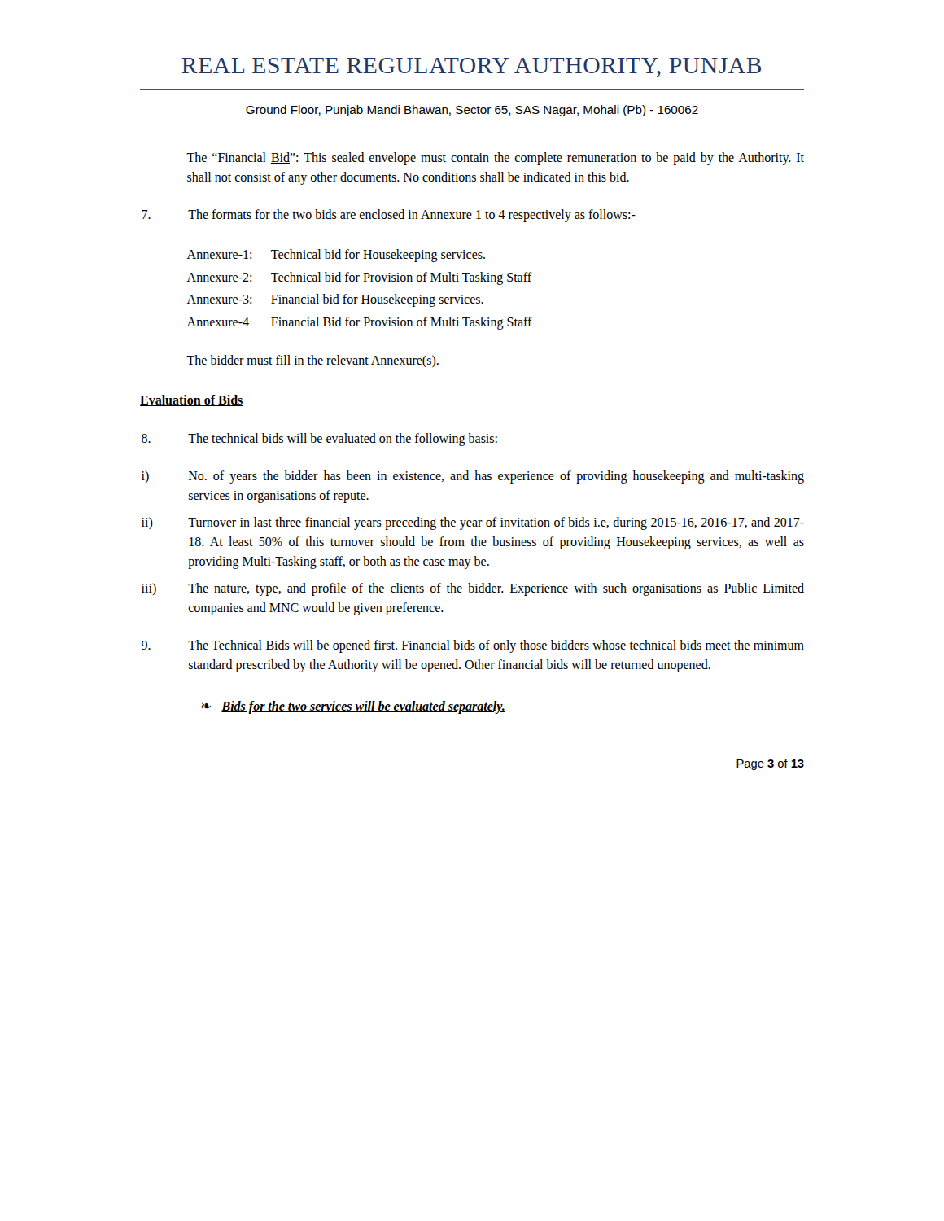REAL ESTATE REGULATORY AUTHORITY, PUNJAB
Ground Floor, Punjab Mandi Bhawan, Sector 65, SAS Nagar, Mohali (Pb) - 160062
The “Financial Bid”: This sealed envelope must contain the complete remuneration to be paid by the Authority. It shall not consist of any other documents. No conditions shall be indicated in this bid.
7. The formats for the two bids are enclosed in Annexure 1 to 4 respectively as follows:-
| Annexure-1: | Technical bid for Housekeeping services. |
| Annexure-2: | Technical bid for Provision of Multi Tasking Staff |
| Annexure-3: | Financial bid for Housekeeping services. |
| Annexure-4 | Financial Bid for Provision of Multi Tasking Staff |
The bidder must fill in the relevant Annexure(s).
Evaluation of Bids
8. The technical bids will be evaluated on the following basis:
i) No. of years the bidder has been in existence, and has experience of providing housekeeping and multi-tasking services in organisations of repute.
ii) Turnover in last three financial years preceding the year of invitation of bids i.e, during 2015-16, 2016-17, and 2017-18. At least 50% of this turnover should be from the business of providing Housekeeping services, as well as providing Multi-Tasking staff, or both as the case may be.
iii) The nature, type, and profile of the clients of the bidder. Experience with such organisations as Public Limited companies and MNC would be given preference.
9. The Technical Bids will be opened first. Financial bids of only those bidders whose technical bids meet the minimum standard prescribed by the Authority will be opened. Other financial bids will be returned unopened.
❧ Bids for the two services will be evaluated separately.
Page 3 of 13